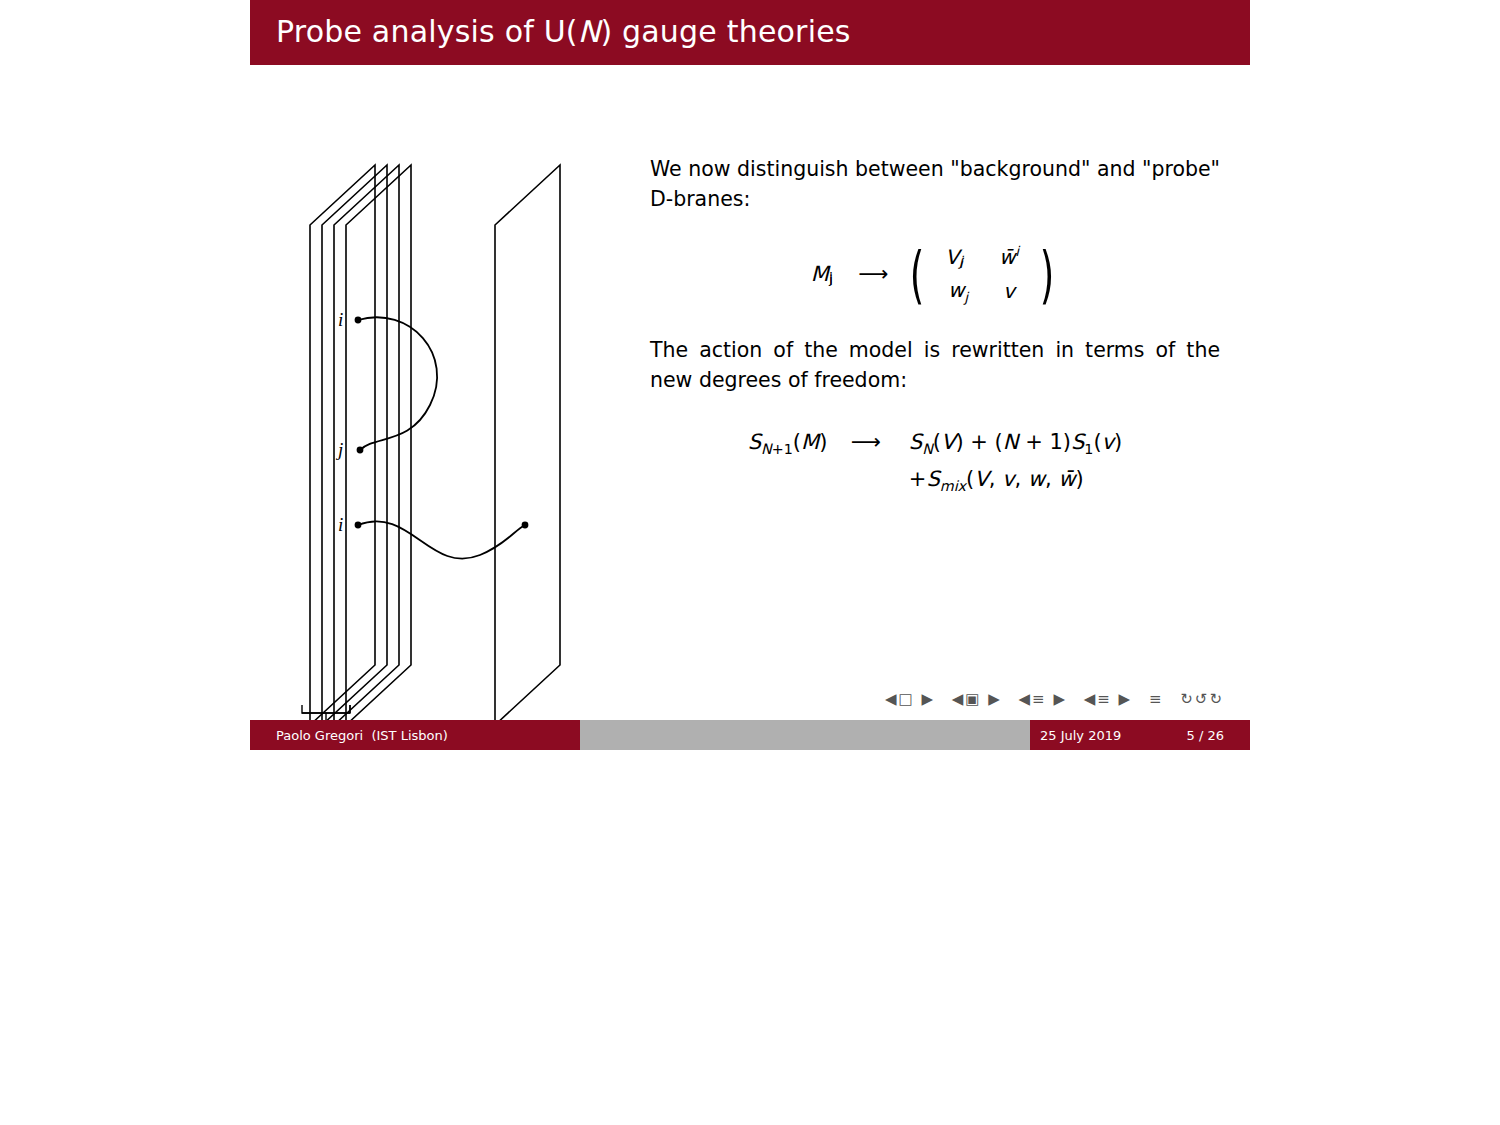Probe analysis of U(N) gauge theories
i j i N
We now distinguish between "background" and "probe" D-branes:
Mij ⟶ (
| V i j | w̄ i |
| w j | v |
)
The action of the model is rewritten in terms of the new degrees of freedom:
| S N +1 ( M ) ⟶ | S N ( V ) + ( N + 1) S 1 ( v ) |
| | + S mix ( V , v , w , w̄ ) |
◀□ ▶ ◀▣ ▶ ◀≡ ▶ ◀≡ ▶ ≡ ↻↺↻
Paolo Gregori (IST Lisbon)
25 July 20195 / 26